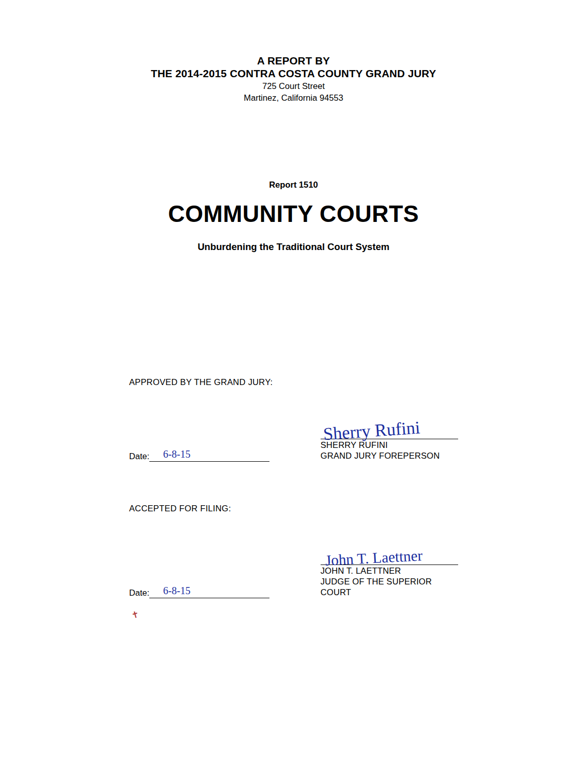A REPORT BY
THE 2014-2015 CONTRA COSTA COUNTY GRAND JURY
725 Court Street
Martinez, California 94553
Report 1510
COMMUNITY COURTS
Unburdening the Traditional Court System
APPROVED BY THE GRAND JURY:
Date: 6-8-15
Sherry Rufini
SHERRY RUFINI
GRAND JURY FOREPERSON
ACCEPTED FOR FILING:
Date: 6-8-15
John T. Laettner
JOHN T. LAETTNER
JUDGE OF THE SUPERIOR COURT
✝